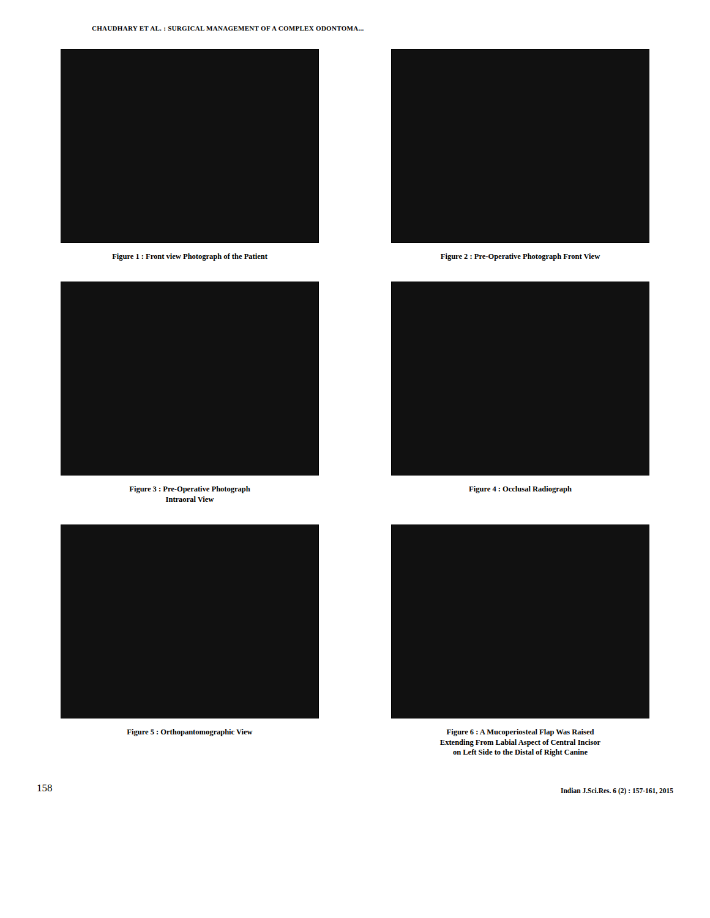CHAUDHARY ET AL. : SURGICAL MANAGEMENT OF A COMPLEX ODONTOMA...
Figure 1 : Front view Photograph of the Patient
Figure 2 : Pre-Operative Photograph Front View
Figure 3 : Pre-Operative Photograph
Intraoral View
Figure 4 : Occlusal Radiograph
Figure 5 : Orthopantomographic View
Figure 6 : A Mucoperiosteal Flap Was Raised
Extending From Labial Aspect of Central Incisor
on Left Side to the Distal of Right Canine
158 Indian J.Sci.Res. 6 (2) : 157-161, 2015